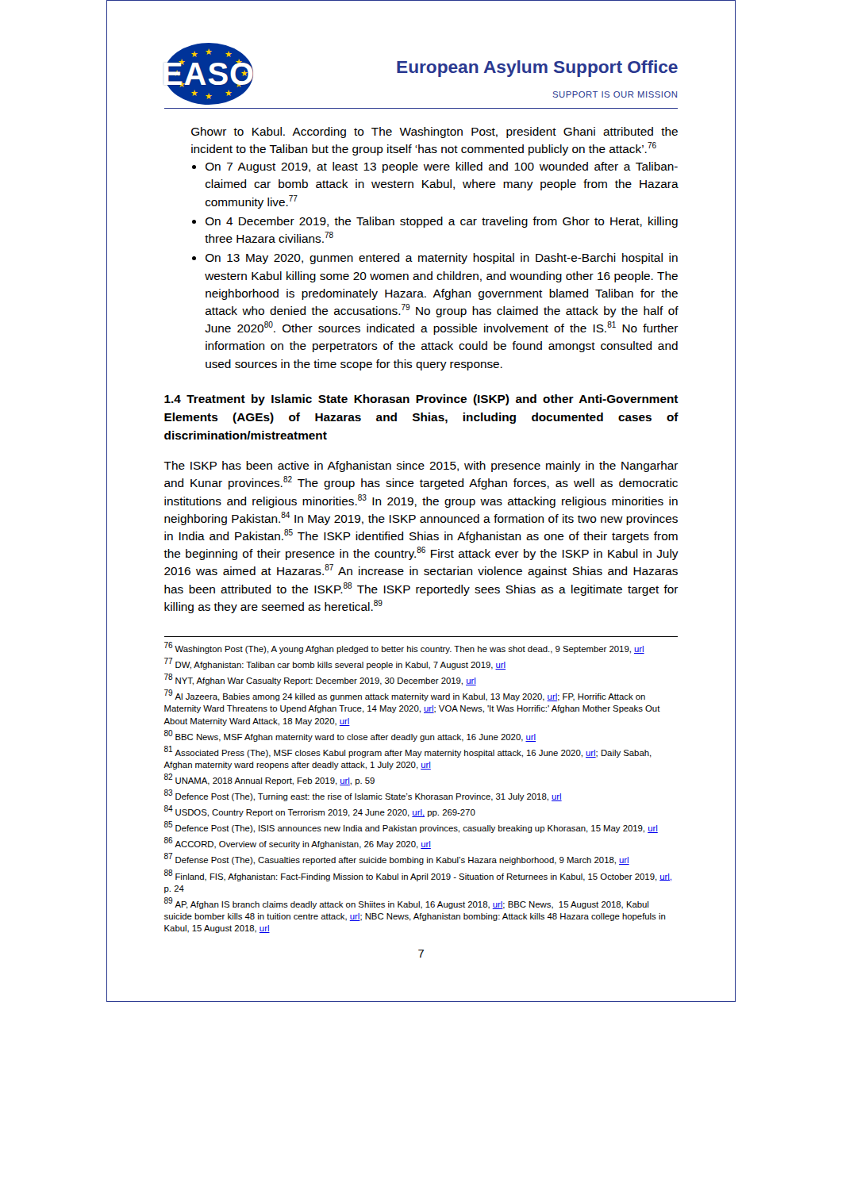★ ★ ★ ★ ★ ★ ★ ★ ★ ★ ★ ★
EASO
European Asylum Support Office
SUPPORT IS OUR MISSION
Ghowr to Kabul. According to The Washington Post, president Ghani attributed the incident to the Taliban but the group itself ‘has not commented publicly on the attack’.76
On 7 August 2019, at least 13 people were killed and 100 wounded after a Taliban-claimed car bomb attack in western Kabul, where many people from the Hazara community live.77
On 4 December 2019, the Taliban stopped a car traveling from Ghor to Herat, killing three Hazara civilians.78
On 13 May 2020, gunmen entered a maternity hospital in Dasht-e-Barchi hospital in western Kabul killing some 20 women and children, and wounding other 16 people. The neighborhood is predominately Hazara. Afghan government blamed Taliban for the attack who denied the accusations.79 No group has claimed the attack by the half of June 202080. Other sources indicated a possible involvement of the IS.81 No further information on the perpetrators of the attack could be found amongst consulted and used sources in the time scope for this query response.
1.4 Treatment by Islamic State Khorasan Province (ISKP) and other Anti-Government Elements (AGEs) of Hazaras and Shias, including documented cases of discrimination/mistreatment
The ISKP has been active in Afghanistan since 2015, with presence mainly in the Nangarhar and Kunar provinces.82 The group has since targeted Afghan forces, as well as democratic institutions and religious minorities.83 In 2019, the group was attacking religious minorities in neighboring Pakistan.84 In May 2019, the ISKP announced a formation of its two new provinces in India and Pakistan.85 The ISKP identified Shias in Afghanistan as one of their targets from the beginning of their presence in the country.86 First attack ever by the ISKP in Kabul in July 2016 was aimed at Hazaras.87 An increase in sectarian violence against Shias and Hazaras has been attributed to the ISKP.88 The ISKP reportedly sees Shias as a legitimate target for killing as they are seemed as heretical.89
Washington Post (The), A young Afghan pledged to better his country. Then he was shot dead., 9 September 2019, url
DW, Afghanistan: Taliban car bomb kills several people in Kabul, 7 August 2019, url
NYT, Afghan War Casualty Report: December 2019, 30 December 2019, url
Al Jazeera, Babies among 24 killed as gunmen attack maternity ward in Kabul, 13 May 2020, url; FP, Horrific Attack on Maternity Ward Threatens to Upend Afghan Truce, 14 May 2020, url; VOA News, 'It Was Horrific:' Afghan Mother Speaks Out About Maternity Ward Attack, 18 May 2020, url
BBC News, MSF Afghan maternity ward to close after deadly gun attack, 16 June 2020, url
Associated Press (The), MSF closes Kabul program after May maternity hospital attack, 16 June 2020, url; Daily Sabah, Afghan maternity ward reopens after deadly attack, 1 July 2020, url
UNAMA, 2018 Annual Report, Feb 2019, url, p. 59
Defence Post (The), Turning east: the rise of Islamic State’s Khorasan Province, 31 July 2018, url
USDOS, Country Report on Terrorism 2019, 24 June 2020, url, pp. 269-270
Defence Post (The), ISIS announces new India and Pakistan provinces, casually breaking up Khorasan, 15 May 2019, url
ACCORD, Overview of security in Afghanistan, 26 May 2020, url
Defense Post (The), Casualties reported after suicide bombing in Kabul’s Hazara neighborhood, 9 March 2018, url
Finland, FIS, Afghanistan: Fact-Finding Mission to Kabul in April 2019 - Situation of Returnees in Kabul, 15 October 2019, url, p. 24
AP, Afghan IS branch claims deadly attack on Shiites in Kabul, 16 August 2018, url; BBC News, 15 August 2018, Kabul suicide bomber kills 48 in tuition centre attack, url; NBC News, Afghanistan bombing: Attack kills 48 Hazara college hopefuls in Kabul, 15 August 2018, url
7